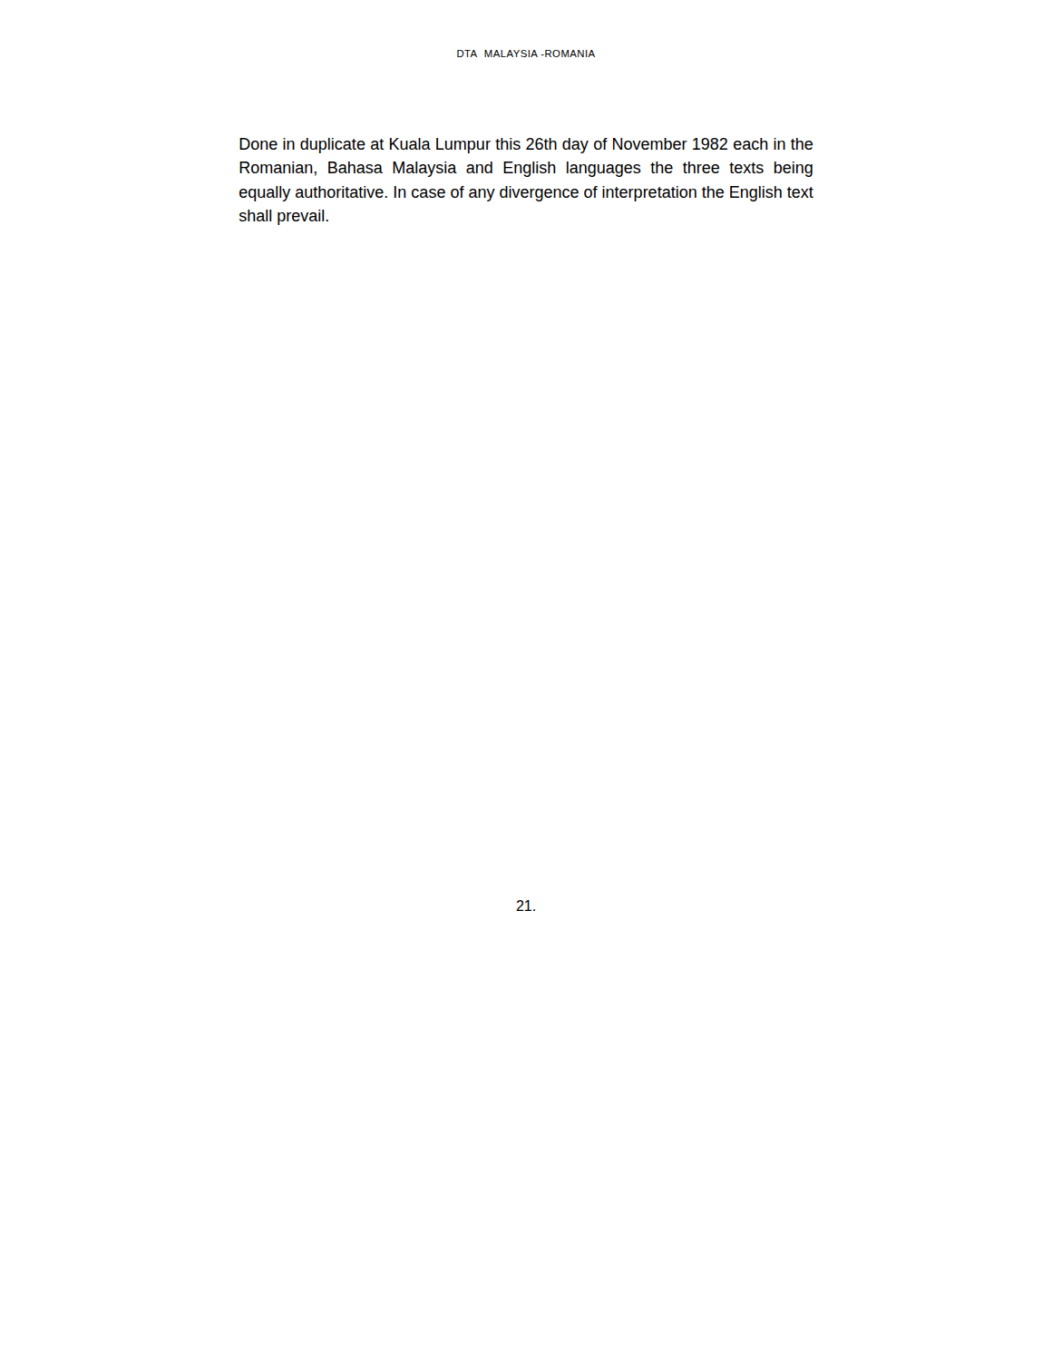DTA MALAYSIA -ROMANIA
Done in duplicate at Kuala Lumpur this 26th day of November 1982 each in the Romanian, Bahasa Malaysia and English languages the three texts being equally authoritative. In case of any divergence of interpretation the English text shall prevail.
21.